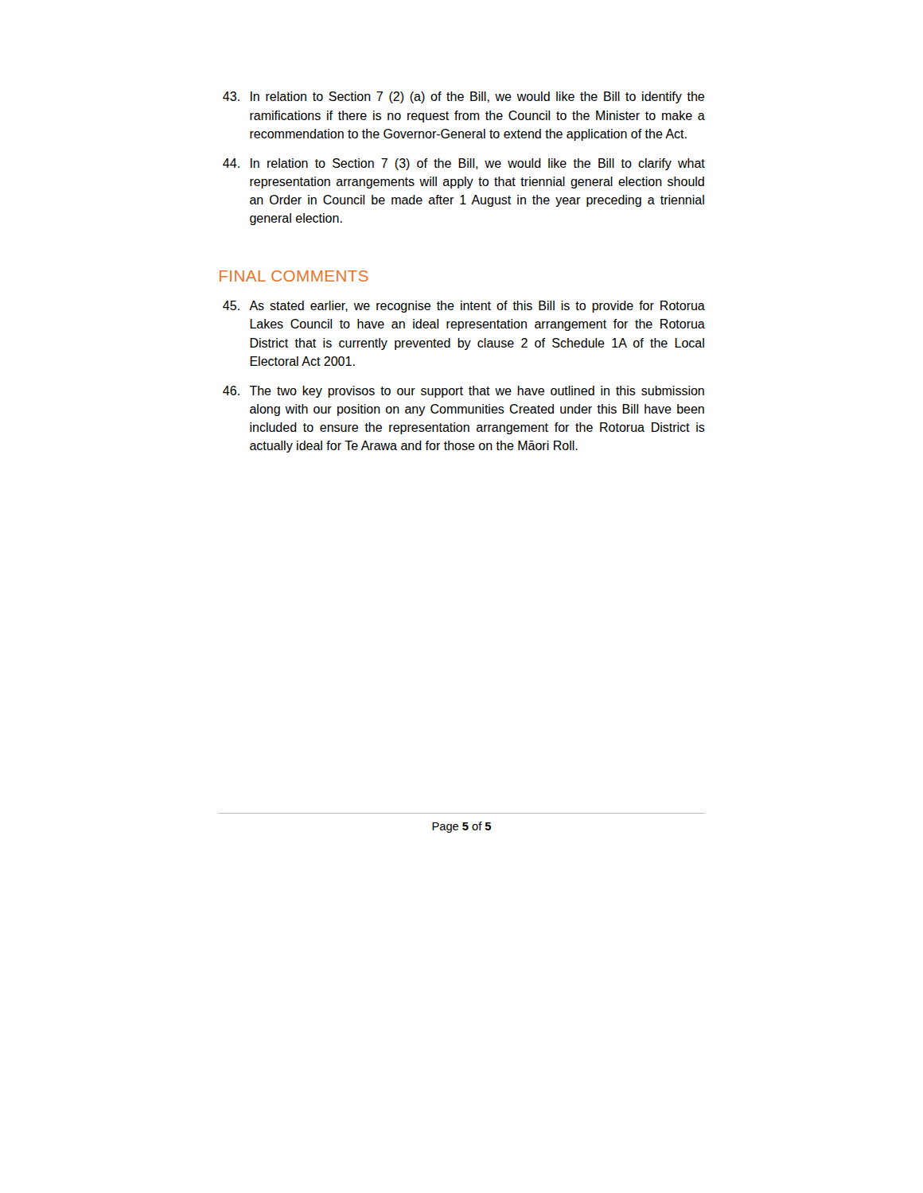In relation to Section 7 (2) (a) of the Bill, we would like the Bill to identify the ramifications if there is no request from the Council to the Minister to make a recommendation to the Governor-General to extend the application of the Act.
In relation to Section 7 (3) of the Bill, we would like the Bill to clarify what representation arrangements will apply to that triennial general election should an Order in Council be made after 1 August in the year preceding a triennial general election.
FINAL COMMENTS
As stated earlier, we recognise the intent of this Bill is to provide for Rotorua Lakes Council to have an ideal representation arrangement for the Rotorua District that is currently prevented by clause 2 of Schedule 1A of the Local Electoral Act 2001.
The two key provisos to our support that we have outlined in this submission along with our position on any Communities Created under this Bill have been included to ensure the representation arrangement for the Rotorua District is actually ideal for Te Arawa and for those on the Māori Roll.
Page 5 of 5